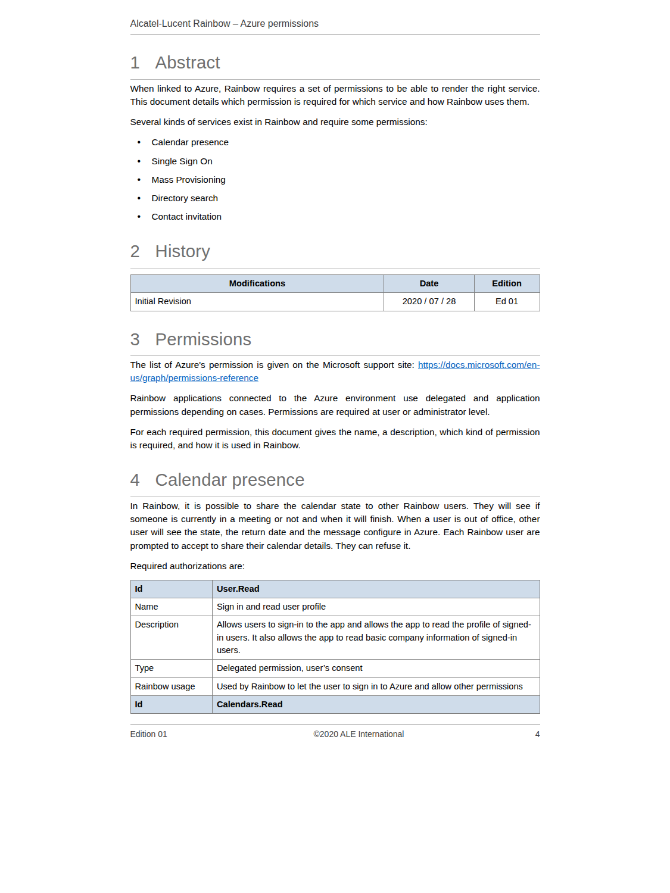Alcatel-Lucent Rainbow – Azure permissions
1 Abstract
When linked to Azure, Rainbow requires a set of permissions to be able to render the right service. This document details which permission is required for which service and how Rainbow uses them.
Several kinds of services exist in Rainbow and require some permissions:
Calendar presence
Single Sign On
Mass Provisioning
Directory search
Contact invitation
2 History
| Modifications | Date | Edition |
| --- | --- | --- |
| Initial Revision | 2020 / 07 / 28 | Ed 01 |
3 Permissions
The list of Azure's permission is given on the Microsoft support site: https://docs.microsoft.com/en-us/graph/permissions-reference
Rainbow applications connected to the Azure environment use delegated and application permissions depending on cases. Permissions are required at user or administrator level.
For each required permission, this document gives the name, a description, which kind of permission is required, and how it is used in Rainbow.
4 Calendar presence
In Rainbow, it is possible to share the calendar state to other Rainbow users. They will see if someone is currently in a meeting or not and when it will finish. When a user is out of office, other user will see the state, the return date and the message configure in Azure. Each Rainbow user are prompted to accept to share their calendar details. They can refuse it.
Required authorizations are:
| Id | User.Read |
| --- | --- |
| Name | Sign in and read user profile |
| Description | Allows users to sign-in to the app and allows the app to read the profile of signed-in users. It also allows the app to read basic company information of signed-in users. |
| Type | Delegated permission, user’s consent |
| Rainbow usage | Used by Rainbow to let the user to sign in to Azure and allow other permissions |
| Id | Calendars.Read |
Edition 01
©2020 ALE International
4